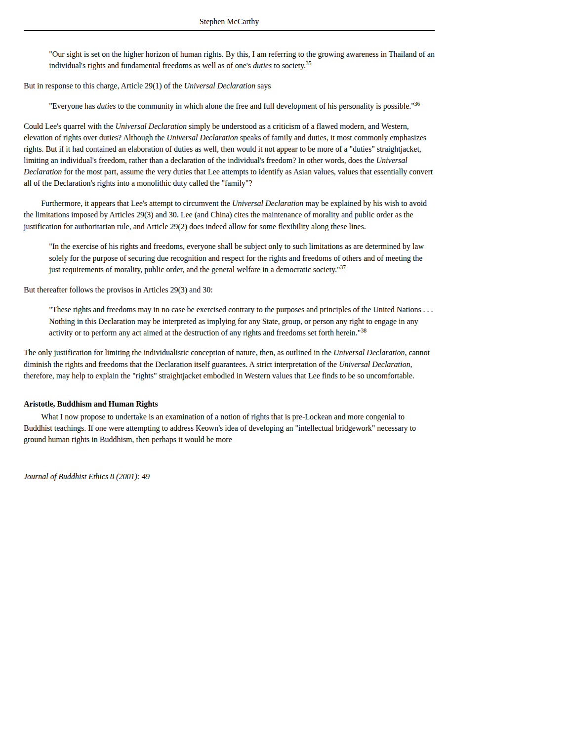Stephen McCarthy
"Our sight is set on the higher horizon of human rights. By this, I am referring to the growing awareness in Thailand of an individual's rights and fundamental freedoms as well as of one's duties to society.35
But in response to this charge, Article 29(1) of the Universal Declaration says
"Everyone has duties to the community in which alone the free and full development of his personality is possible."36
Could Lee's quarrel with the Universal Declaration simply be understood as a criticism of a flawed modern, and Western, elevation of rights over duties? Although the Universal Declaration speaks of family and duties, it most commonly emphasizes rights. But if it had contained an elaboration of duties as well, then would it not appear to be more of a "duties" straightjacket, limiting an individual's freedom, rather than a declaration of the individual's freedom? In other words, does the Universal Declaration for the most part, assume the very duties that Lee attempts to identify as Asian values, values that essentially convert all of the Declaration's rights into a monolithic duty called the "family"?
Furthermore, it appears that Lee's attempt to circumvent the Universal Declaration may be explained by his wish to avoid the limitations imposed by Articles 29(3) and 30. Lee (and China) cites the maintenance of morality and public order as the justification for authoritarian rule, and Article 29(2) does indeed allow for some flexibility along these lines.
"In the exercise of his rights and freedoms, everyone shall be subject only to such limitations as are determined by law solely for the purpose of securing due recognition and respect for the rights and freedoms of others and of meeting the just requirements of morality, public order, and the general welfare in a democratic society."37
But thereafter follows the provisos in Articles 29(3) and 30:
"These rights and freedoms may in no case be exercised contrary to the purposes and principles of the United Nations . . . Nothing in this Declaration may be interpreted as implying for any State, group, or person any right to engage in any activity or to perform any act aimed at the destruction of any rights and freedoms set forth herein."38
The only justification for limiting the individualistic conception of nature, then, as outlined in the Universal Declaration, cannot diminish the rights and freedoms that the Declaration itself guarantees. A strict interpretation of the Universal Declaration, therefore, may help to explain the "rights" straightjacket embodied in Western values that Lee finds to be so uncomfortable.
Aristotle, Buddhism and Human Rights
What I now propose to undertake is an examination of a notion of rights that is pre-Lockean and more congenial to Buddhist teachings. If one were attempting to address Keown's idea of developing an "intellectual bridgework" necessary to ground human rights in Buddhism, then perhaps it would be more
Journal of Buddhist Ethics 8 (2001): 49